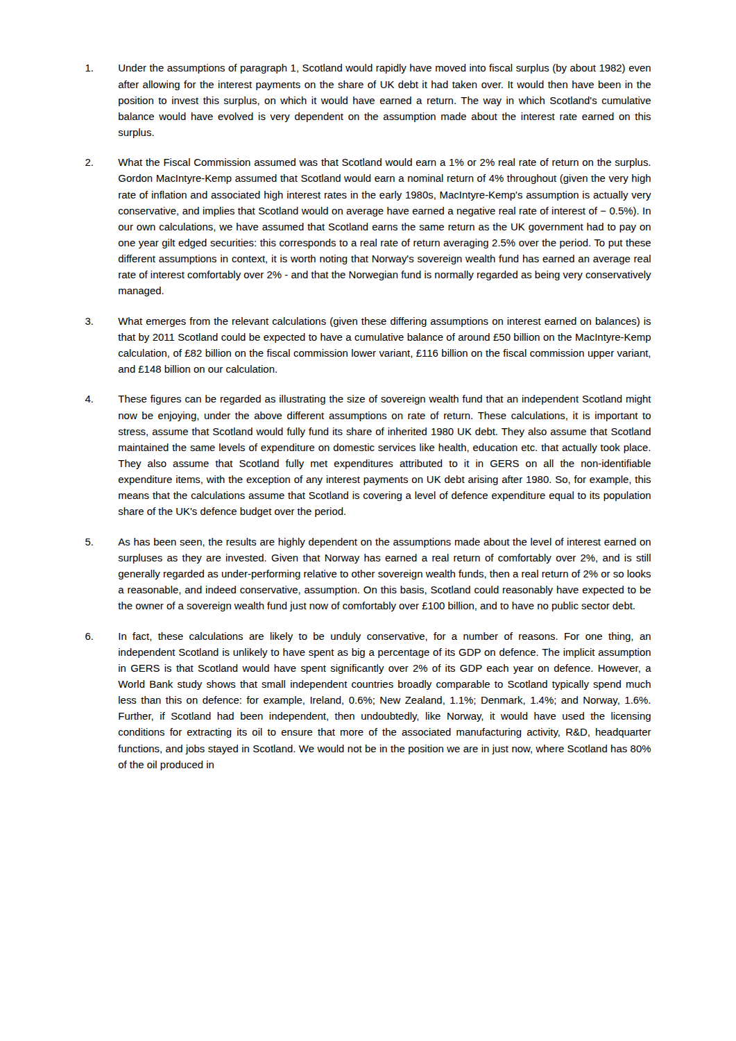Under the assumptions of paragraph 1, Scotland would rapidly have moved into fiscal surplus (by about 1982) even after allowing for the interest payments on the share of UK debt it had taken over. It would then have been in the position to invest this surplus, on which it would have earned a return. The way in which Scotland's cumulative balance would have evolved is very dependent on the assumption made about the interest rate earned on this surplus.
What the Fiscal Commission assumed was that Scotland would earn a 1% or 2% real rate of return on the surplus. Gordon MacIntyre-Kemp assumed that Scotland would earn a nominal return of 4% throughout (given the very high rate of inflation and associated high interest rates in the early 1980s, MacIntyre-Kemp's assumption is actually very conservative, and implies that Scotland would on average have earned a negative real rate of interest of − 0.5%). In our own calculations, we have assumed that Scotland earns the same return as the UK government had to pay on one year gilt edged securities: this corresponds to a real rate of return averaging 2.5% over the period. To put these different assumptions in context, it is worth noting that Norway's sovereign wealth fund has earned an average real rate of interest comfortably over 2% - and that the Norwegian fund is normally regarded as being very conservatively managed.
What emerges from the relevant calculations (given these differing assumptions on interest earned on balances) is that by 2011 Scotland could be expected to have a cumulative balance of around £50 billion on the MacIntyre-Kemp calculation, of £82 billion on the fiscal commission lower variant, £116 billion on the fiscal commission upper variant, and £148 billion on our calculation.
These figures can be regarded as illustrating the size of sovereign wealth fund that an independent Scotland might now be enjoying, under the above different assumptions on rate of return. These calculations, it is important to stress, assume that Scotland would fully fund its share of inherited 1980 UK debt. They also assume that Scotland maintained the same levels of expenditure on domestic services like health, education etc. that actually took place. They also assume that Scotland fully met expenditures attributed to it in GERS on all the non-identifiable expenditure items, with the exception of any interest payments on UK debt arising after 1980. So, for example, this means that the calculations assume that Scotland is covering a level of defence expenditure equal to its population share of the UK's defence budget over the period.
As has been seen, the results are highly dependent on the assumptions made about the level of interest earned on surpluses as they are invested. Given that Norway has earned a real return of comfortably over 2%, and is still generally regarded as under-performing relative to other sovereign wealth funds, then a real return of 2% or so looks a reasonable, and indeed conservative, assumption. On this basis, Scotland could reasonably have expected to be the owner of a sovereign wealth fund just now of comfortably over £100 billion, and to have no public sector debt.
In fact, these calculations are likely to be unduly conservative, for a number of reasons. For one thing, an independent Scotland is unlikely to have spent as big a percentage of its GDP on defence. The implicit assumption in GERS is that Scotland would have spent significantly over 2% of its GDP each year on defence. However, a World Bank study shows that small independent countries broadly comparable to Scotland typically spend much less than this on defence: for example, Ireland, 0.6%; New Zealand, 1.1%; Denmark, 1.4%; and Norway, 1.6%. Further, if Scotland had been independent, then undoubtedly, like Norway, it would have used the licensing conditions for extracting its oil to ensure that more of the associated manufacturing activity, R&D, headquarter functions, and jobs stayed in Scotland. We would not be in the position we are in just now, where Scotland has 80% of the oil produced in